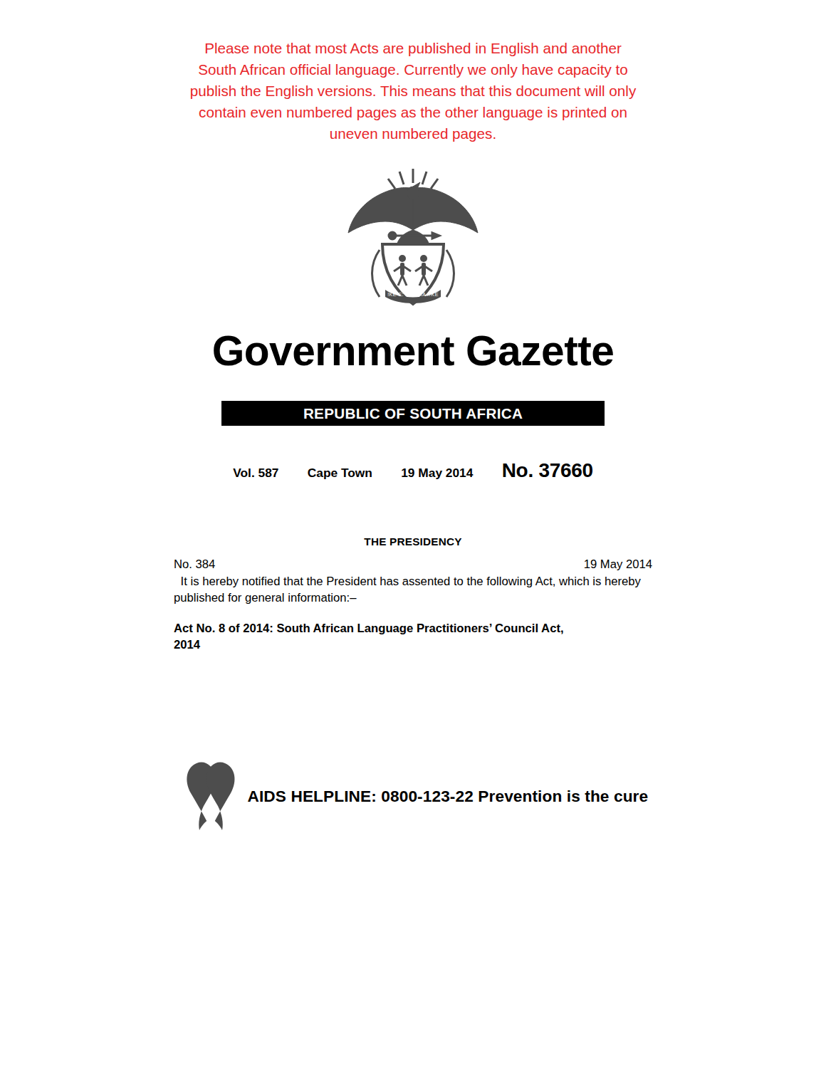Please note that most Acts are published in English and another South African official language. Currently we only have capacity to publish the English versions. This means that this document will only contain even numbered pages as the other language is printed on uneven numbered pages.
!KE E: /XARRA //KE
Government Gazette
REPUBLIC OF SOUTH AFRICA
Vol. 587 Cape Town 19 May 2014 No. 37660
THE PRESIDENCY
No. 384 19 May 2014
It is hereby notified that the President has assented to the following Act, which is hereby published for general information:–
Act No. 8 of 2014: South African Language Practitioners’ Council Act, 2014
AIDS HELPLINE: 0800-123-22 Prevention is the cure